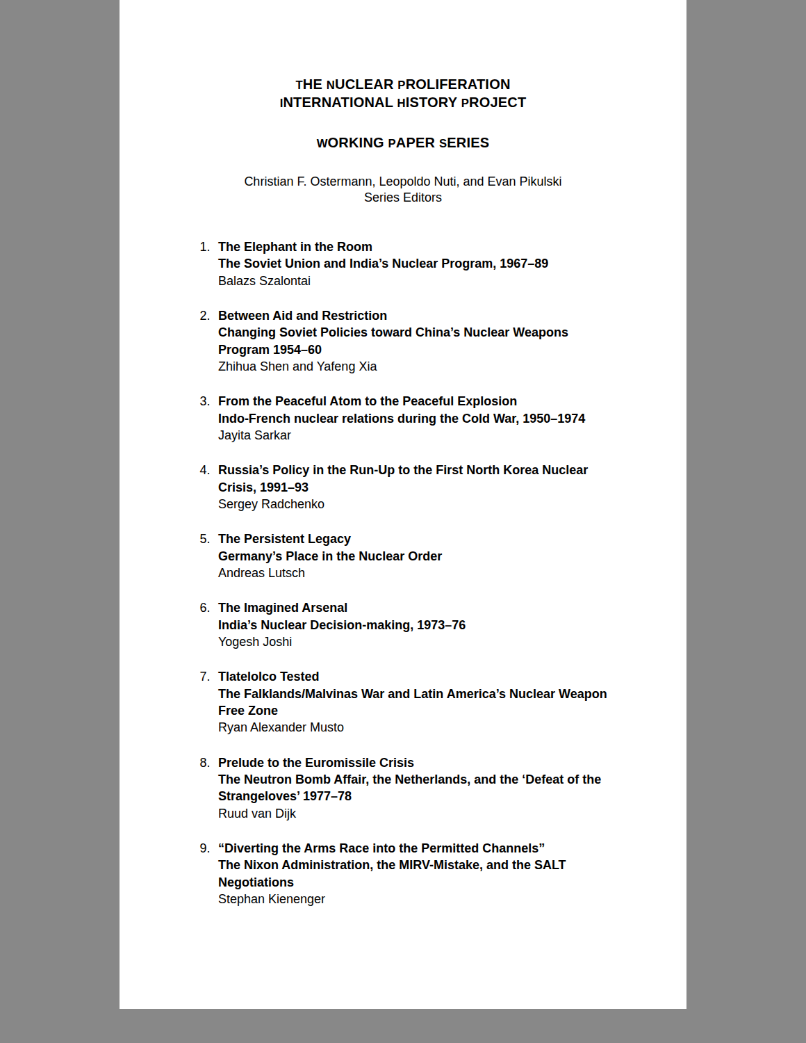THE NUCLEAR PROLIFERATION
INTERNATIONAL HISTORY PROJECT
WORKING PAPER SERIES
Christian F. Ostermann, Leopoldo Nuti, and Evan Pikulski
Series Editors
The Elephant in the Room
The Soviet Union and India’s Nuclear Program, 1967–89
Balazs Szalontai
Between Aid and Restriction
Changing Soviet Policies toward China’s Nuclear Weapons Program 1954–60
Zhihua Shen and Yafeng Xia
From the Peaceful Atom to the Peaceful Explosion
Indo-French nuclear relations during the Cold War, 1950–1974
Jayita Sarkar
Russia’s Policy in the Run-Up to the First North Korea Nuclear Crisis, 1991–93
Sergey Radchenko
The Persistent Legacy
Germany’s Place in the Nuclear Order
Andreas Lutsch
The Imagined Arsenal
India’s Nuclear Decision-making, 1973–76
Yogesh Joshi
Tlatelolco Tested
The Falklands/Malvinas War and Latin America’s Nuclear Weapon Free Zone
Ryan Alexander Musto
Prelude to the Euromissile Crisis
The Neutron Bomb Affair, the Netherlands, and the ‘Defeat of the Strangeloves’ 1977–78
Ruud van Dijk
“Diverting the Arms Race into the Permitted Channels”
The Nixon Administration, the MIRV-Mistake, and the SALT Negotiations
Stephan Kienenger